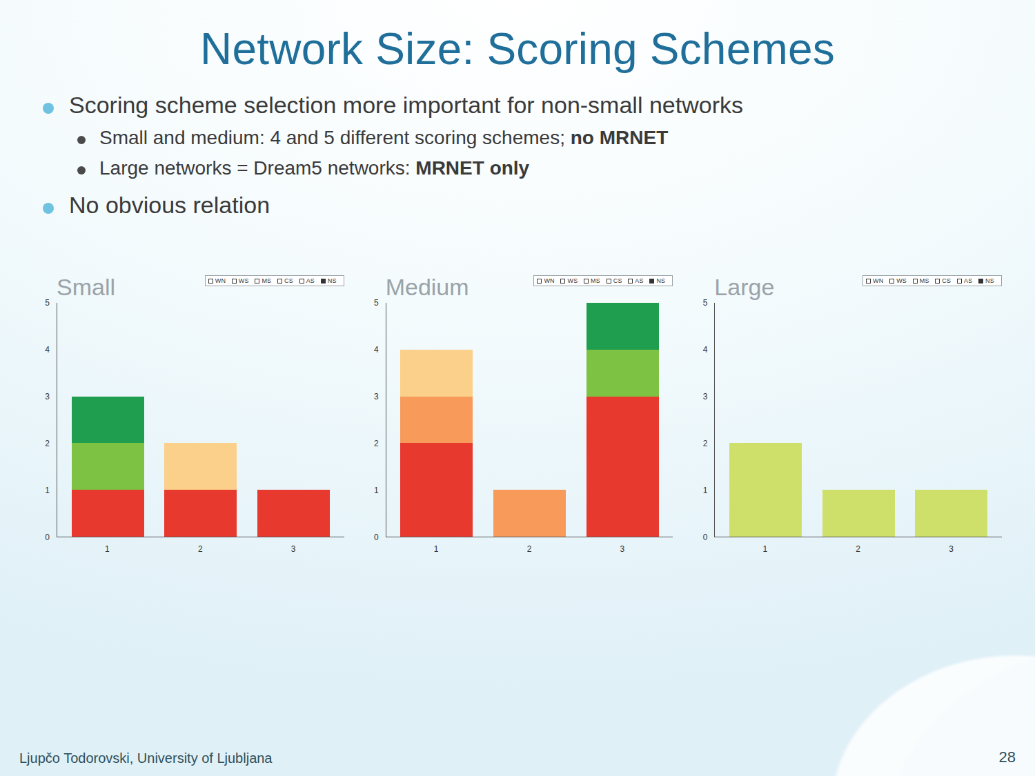Network Size: Scoring Schemes
Scoring scheme selection more important for non-small networks
Small and medium: 4 and 5 different scoring schemes; no MRNET
Large networks = Dream5 networks: MRNET only
No obvious relation
Small
WN WS MS CS AS NS
0 1 2 3 4 5
123
Medium
WN WS MS CS AS NS
0 1 2 3 4 5
123
Large
WN WS MS CS AS NS
0 1 2 3 4 5
123
Ljupčo Todorovski, University of Ljubljana
28